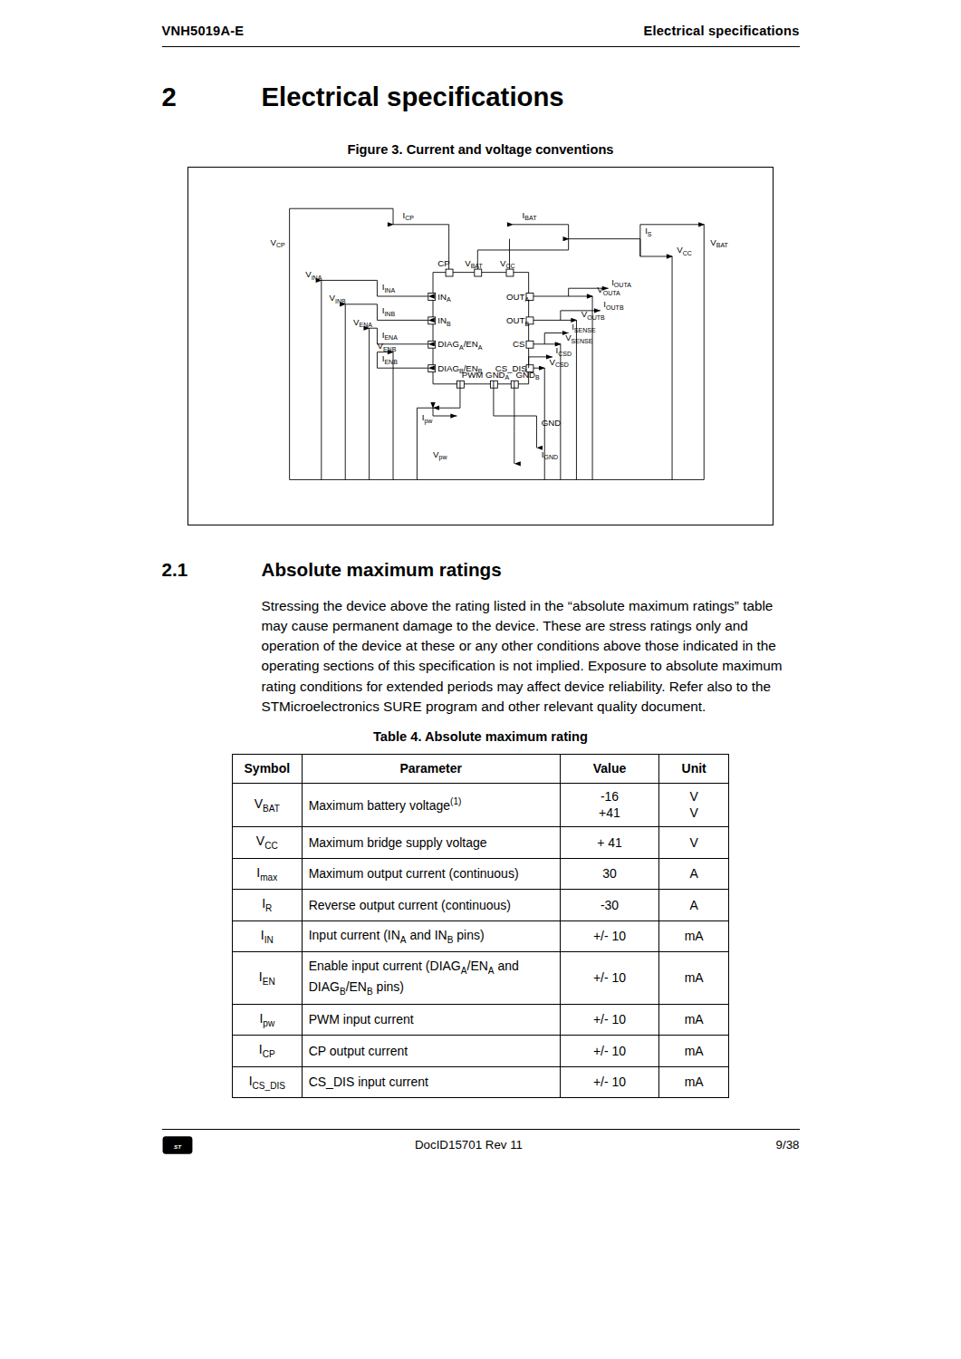VNH5019A-E
Electrical specifications
2 Electrical specifications
Figure 3. Current and voltage conventions
ICP IBAT IS VCP VBAT VCC CP VBAT VCC IINA IINB IENA IENB INA INB DIAGA/ENA DIAGB/ENB VINA VINB VENA VENB PWM GNDA GNDB Ipw Vpw IGND GND OUTA OUTB CS CS_DIS IOUTA IOUTB ISENSE ICSD VOUTA VOUTB VSENSE VCSD
2.1 Absolute maximum ratings
Stressing the device above the rating listed in the “absolute maximum ratings” table may cause permanent damage to the device. These are stress ratings only and operation of the device at these or any other conditions above those indicated in the operating sections of this specification is not implied. Exposure to absolute maximum rating conditions for extended periods may affect device reliability. Refer also to the STMicroelectronics SURE program and other relevant quality document.
Table 4. Absolute maximum rating
| Symbol | Parameter | Value | Unit |
| --- | --- | --- | --- |
| V BAT | Maximum battery voltage (1) | -16 +41 | V V |
| V CC | Maximum bridge supply voltage | + 41 | V |
| I max | Maximum output current (continuous) | 30 | A |
| I R | Reverse output current (continuous) | -30 | A |
| I IN | Input current (IN A and IN B pins) | +/- 10 | mA |
| I EN | Enable input current (DIAG A /EN A and DIAG B /EN B pins) | +/- 10 | mA |
| I pw | PWM input current | +/- 10 | mA |
| I CP | CP output current | +/- 10 | mA |
| I CS_DIS | CS_DIS input current | +/- 10 | mA |
ST
DocID15701 Rev 11
9/38